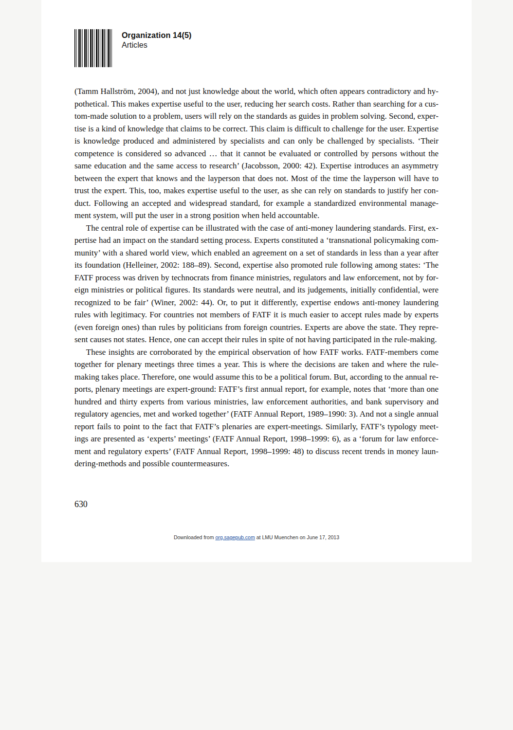Organization 14(5)
Articles
(Tamm Hallström, 2004), and not just knowledge about the world, which often appears contradictory and hypothetical. This makes expertise useful to the user, reducing her search costs. Rather than searching for a custom-made solution to a problem, users will rely on the standards as guides in problem solving. Second, expertise is a kind of knowledge that claims to be correct. This claim is difficult to challenge for the user. Expertise is knowledge produced and administered by specialists and can only be challenged by specialists. ‘Their competence is considered so advanced … that it cannot be evaluated or controlled by persons without the same education and the same access to research’ (Jacobsson, 2000: 42). Expertise introduces an asymmetry between the expert that knows and the layperson that does not. Most of the time the layperson will have to trust the expert. This, too, makes expertise useful to the user, as she can rely on standards to justify her conduct. Following an accepted and widespread standard, for example a standardized environmental management system, will put the user in a strong position when held accountable.
The central role of expertise can be illustrated with the case of anti-money laundering standards. First, expertise had an impact on the standard setting process. Experts constituted a ‘transnational policymaking community’ with a shared world view, which enabled an agreement on a set of standards in less than a year after its foundation (Helleiner, 2002: 188–89). Second, expertise also promoted rule following among states: ‘The FATF process was driven by technocrats from finance ministries, regulators and law enforcement, not by foreign ministries or political figures. Its standards were neutral, and its judgements, initially confidential, were recognized to be fair’ (Winer, 2002: 44). Or, to put it differently, expertise endows anti-money laundering rules with legitimacy. For countries not members of FATF it is much easier to accept rules made by experts (even foreign ones) than rules by politicians from foreign countries. Experts are above the state. They represent causes not states. Hence, one can accept their rules in spite of not having participated in the rule-making.
These insights are corroborated by the empirical observation of how FATF works. FATF-members come together for plenary meetings three times a year. This is where the decisions are taken and where the rule-making takes place. Therefore, one would assume this to be a political forum. But, according to the annual reports, plenary meetings are expert-ground: FATF’s first annual report, for example, notes that ‘more than one hundred and thirty experts from various ministries, law enforcement authorities, and bank supervisory and regulatory agencies, met and worked together’ (FATF Annual Report, 1989–1990: 3). And not a single annual report fails to point to the fact that FATF’s plenaries are expert-meetings. Similarly, FATF’s typology meetings are presented as ‘experts’ meetings’ (FATF Annual Report, 1998–1999: 6), as a ‘forum for law enforcement and regulatory experts’ (FATF Annual Report, 1998–1999: 48) to discuss recent trends in money laundering-methods and possible countermeasures.
630
Downloaded from org.sagepub.com at LMU Muenchen on June 17, 2013